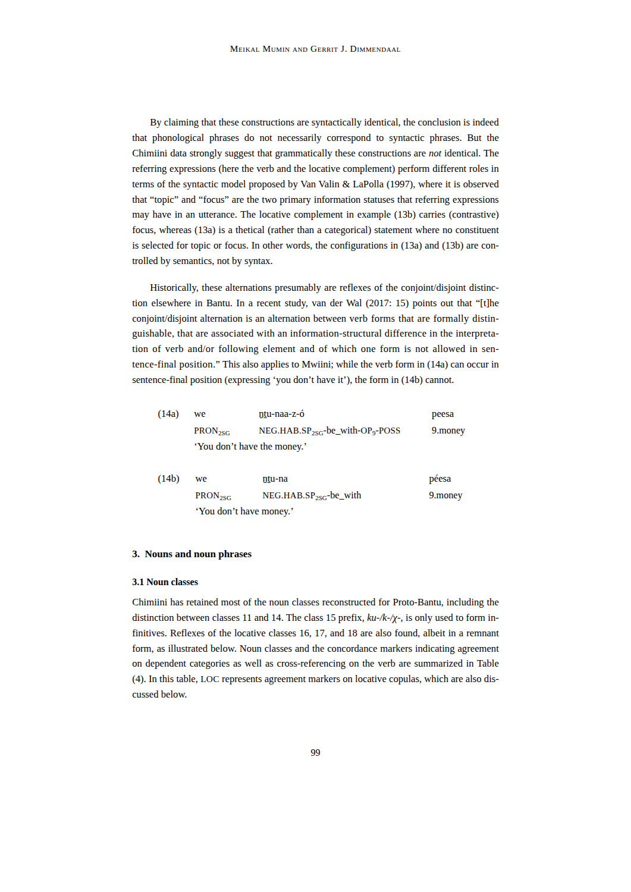Meikal Mumin and Gerrit J. Dimmendaal
By claiming that these constructions are syntactically identical, the conclusion is indeed that phonological phrases do not necessarily correspond to syntactic phrases. But the Chimiini data strongly suggest that grammatically these constructions are not identical. The referring expressions (here the verb and the locative complement) perform different roles in terms of the syntactic model proposed by Van Valin & LaPolla (1997), where it is observed that “topic” and “focus” are the two primary information statuses that referring expressions may have in an utterance. The locative complement in example (13b) carries (contrastive) focus, whereas (13a) is a thetical (rather than a categorical) statement where no constituent is selected for topic or focus. In other words, the configurations in (13a) and (13b) are controlled by semantics, not by syntax.
Historically, these alternations presumably are reflexes of the conjoint/disjoint distinction elsewhere in Bantu. In a recent study, van der Wal (2017: 15) points out that “[t]he conjoint/disjoint alternation is an alternation between verb forms that are formally distinguishable, that are associated with an information-structural difference in the interpretation of verb and/or following element and of which one form is not allowed in sentence-final position.” This also applies to Mwiini; while the verb form in (14a) can occur in sentence-final position (expressing ‘you don’t have it’), the form in (14b) cannot.
| (14a) | we | ṉṯu-naa-z-ó | peesa |
| | PRON 2SG | NEG.HAB.SP 2SG -be_with- OP 9 - POSS | 9.money |
| | ‘You don’t have the money.’ |
| (14b) | we | ṉṯu-na | péesa |
| | PRON 2SG | NEG.HAB.SP 2SG -be_with | 9.money |
| | ‘You don’t have money.’ |
3. Nouns and noun phrases
3.1 Noun classes
Chimiini has retained most of the noun classes reconstructed for Proto-Bantu, including the distinction between classes 11 and 14. The class 15 prefix, ku-/k-/χ-, is only used to form infinitives. Reflexes of the locative classes 16, 17, and 18 are also found, albeit in a remnant form, as illustrated below. Noun classes and the concordance markers indicating agreement on dependent categories as well as cross-referencing on the verb are summarized in Table (4). In this table, LOC represents agreement markers on locative copulas, which are also discussed below.
99